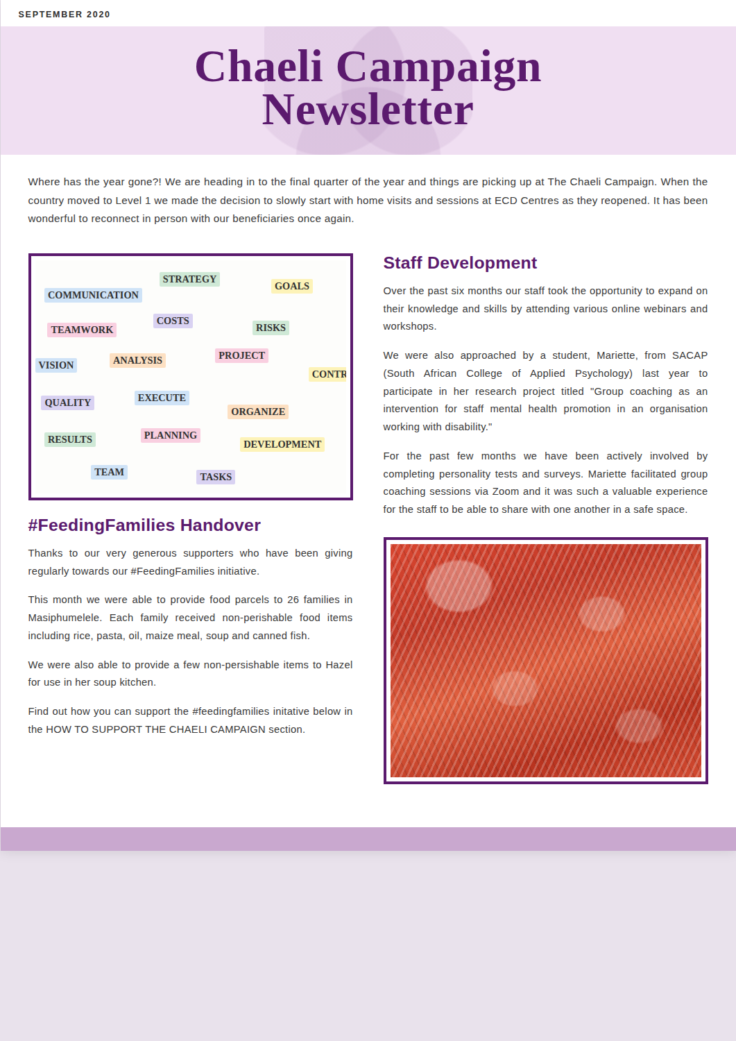September 2020
Chaeli Campaign Newsletter
Where has the year gone?! We are heading in to the final quarter of the year and things are picking up at The Chaeli Campaign. When the country moved to Level 1 we made the decision to slowly start with home visits and sessions at ECD Centres as they reopened. It has been wonderful to reconnect in person with our beneficiaries once again.
COMMUNICATION STRATEGY GOALS TEAMWORK COSTS RISKS VISION ANALYSIS PROJECT CONTROL QUALITY EXECUTE ORGANIZE RESULTS PLANNING DEVELOPMENT TEAM TASKS
#FeedingFamilies Handover
Thanks to our very generous supporters who have been giving regularly towards our #FeedingFamilies initiative.
This month we were able to provide food parcels to 26 families in Masiphumelele. Each family received non-perishable food items including rice, pasta, oil, maize meal, soup and canned fish.
We were also able to provide a few non-persishable items to Hazel for use in her soup kitchen.
Find out how you can support the #feedingfamilies initative below in the HOW TO SUPPORT THE CHAELI CAMPAIGN section.
Staff Development
Over the past six months our staff took the opportunity to expand on their knowledge and skills by attending various online webinars and workshops.
We were also approached by a student, Mariette, from SACAP (South African College of Applied Psychology) last year to participate in her research project titled "Group coaching as an intervention for staff mental health promotion in an organisation working with disability."
For the past few months we have been actively involved by completing personality tests and surveys. Mariette facilitated group coaching sessions via Zoom and it was such a valuable experience for the staff to be able to share with one another in a safe space.